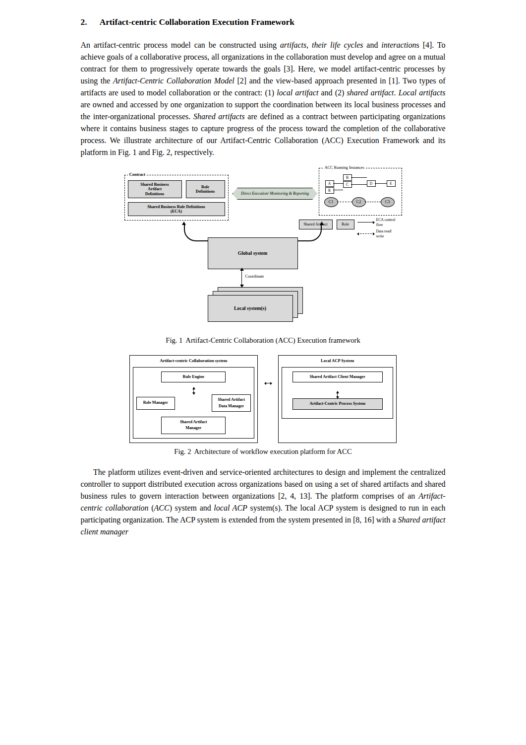2. Artifact-centric Collaboration Execution Framework
An artifact-centric process model can be constructed using artifacts, their life cycles and interactions [4]. To achieve goals of a collaborative process, all organizations in the collaboration must develop and agree on a mutual contract for them to progressively operate towards the goals [3]. Here, we model artifact-centric processes by using the Artifact-Centric Collaboration Model [2] and the view-based approach presented in [1]. Two types of artifacts are used to model collaboration or the contract: (1) local artifact and (2) shared artifact. Local artifacts are owned and accessed by one organization to support the coordination between its local business processes and the inter-organizational processes. Shared artifacts are defined as a contract between participating organizations where it contains business stages to capture progress of the process toward the completion of the collaborative process. We illustrate architecture of our Artifact-Centric Collaboration (ACC) Execution Framework and its platform in Fig. 1 and Fig. 2, respectively.
Contract
Shared Business
Artifact
Definitions
Role
Definitions
Shared Business Rule Definitions
(ECA)
Direct Execution/ Monitoring & Reporting
ACC Running Instances
A
B
C
R
D
E
C1
C2
C3
Shared Artifact
Role
ECA control
flow
Data read/
write
Global system
Coordinate
Local system(s)
Fig. 1 Artifact-Centric Collaboration (ACC) Execution framework
Artifact-centric Collaboration system
Rule Engine
Role Manager
Shared Artifact
Data Manager
Shared Artifact
Manager
Local ACP System
Shared Artifact Client Manager
Artifact-Centric Process System
Fig. 2 Architecture of workflow execution platform for ACC
The platform utilizes event-driven and service-oriented architectures to design and implement the centralized controller to support distributed execution across organizations based on using a set of shared artifacts and shared business rules to govern interaction between organizations [2, 4, 13]. The platform comprises of an Artifact-centric collaboration (ACC) system and local ACP system(s). The local ACP system is designed to run in each participating organization. The ACP system is extended from the system presented in [8, 16] with a Shared artifact client manager